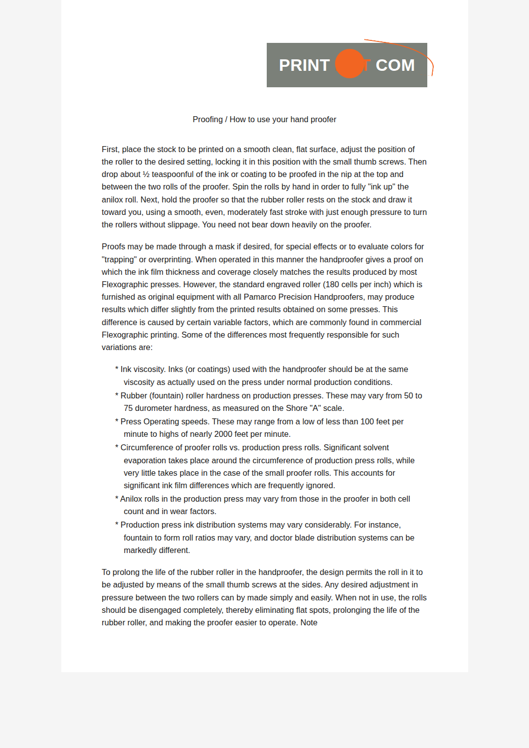PRINT DOT COM
Proofing / How to use your hand proofer
First, place the stock to be printed on a smooth clean, flat surface, adjust the position of the roller to the desired setting, locking it in this position with the small thumb screws. Then drop about ½ teaspoonful of the ink or coating to be proofed in the nip at the top and between the two rolls of the proofer. Spin the rolls by hand in order to fully "ink up" the anilox roll. Next, hold the proofer so that the rubber roller rests on the stock and draw it toward you, using a smooth, even, moderately fast stroke with just enough pressure to turn the rollers without slippage. You need not bear down heavily on the proofer.
Proofs may be made through a mask if desired, for special effects or to evaluate colors for "trapping" or overprinting. When operated in this manner the handproofer gives a proof on which the ink film thickness and coverage closely matches the results produced by most Flexographic presses. However, the standard engraved roller (180 cells per inch) which is furnished as original equipment with all Pamarco Precision Handproofers, may produce results which differ slightly from the printed results obtained on some presses. This difference is caused by certain variable factors, which are commonly found in commercial Flexographic printing. Some of the differences most frequently responsible for such variations are:
Ink viscosity. Inks (or coatings) used with the handproofer should be at the same viscosity as actually used on the press under normal production conditions.
Rubber (fountain) roller hardness on production presses. These may vary from 50 to 75 durometer hardness, as measured on the Shore "A" scale.
Press Operating speeds. These may range from a low of less than 100 feet per minute to highs of nearly 2000 feet per minute.
Circumference of proofer rolls vs. production press rolls. Significant solvent evaporation takes place around the circumference of production press rolls, while very little takes place in the case of the small proofer rolls. This accounts for significant ink film differences which are frequently ignored.
Anilox rolls in the production press may vary from those in the proofer in both cell count and in wear factors.
Production press ink distribution systems may vary considerably. For instance, fountain to form roll ratios may vary, and doctor blade distribution systems can be markedly different.
To prolong the life of the rubber roller in the handproofer, the design permits the roll in it to be adjusted by means of the small thumb screws at the sides. Any desired adjustment in pressure between the two rollers can by made simply and easily. When not in use, the rolls should be disengaged completely, thereby eliminating flat spots, prolonging the life of the rubber roller, and making the proofer easier to operate. Note